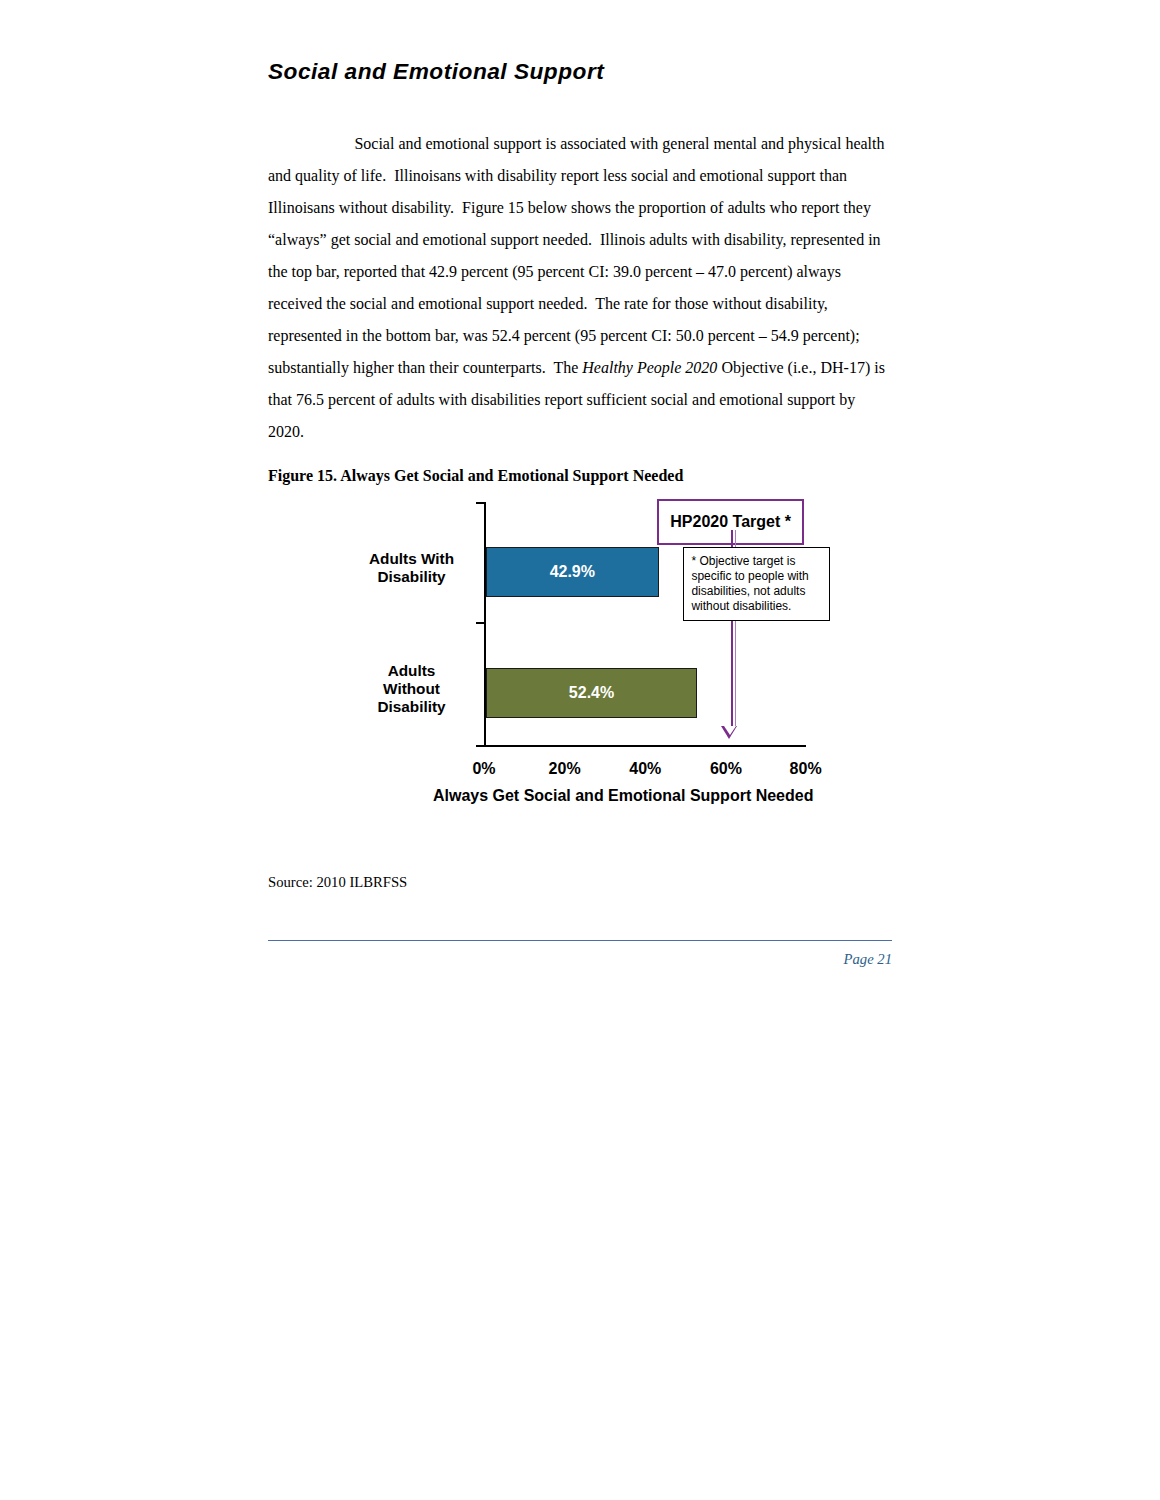Social and Emotional Support
Social and emotional support is associated with general mental and physical health and quality of life. Illinoisans with disability report less social and emotional support than Illinoisans without disability. Figure 15 below shows the proportion of adults who report they “always” get social and emotional support needed. Illinois adults with disability, represented in the top bar, reported that 42.9 percent (95 percent CI: 39.0 percent – 47.0 percent) always received the social and emotional support needed. The rate for those without disability, represented in the bottom bar, was 52.4 percent (95 percent CI: 50.0 percent – 54.9 percent); substantially higher than their counterparts. The Healthy People 2020 Objective (i.e., DH-17) is that 76.5 percent of adults with disabilities report sufficient social and emotional support by 2020.
Figure 15. Always Get Social and Emotional Support Needed
Adults With
Disability
42.9%
Adults
Without
Disability
52.4%
HP2020 Target *
* Objective target is specific to people with disabilities, not adults without disabilities.
0% 20% 40% 60% 80%
Always Get Social and Emotional Support Needed
Source: 2010 ILBRFSS
Page 21